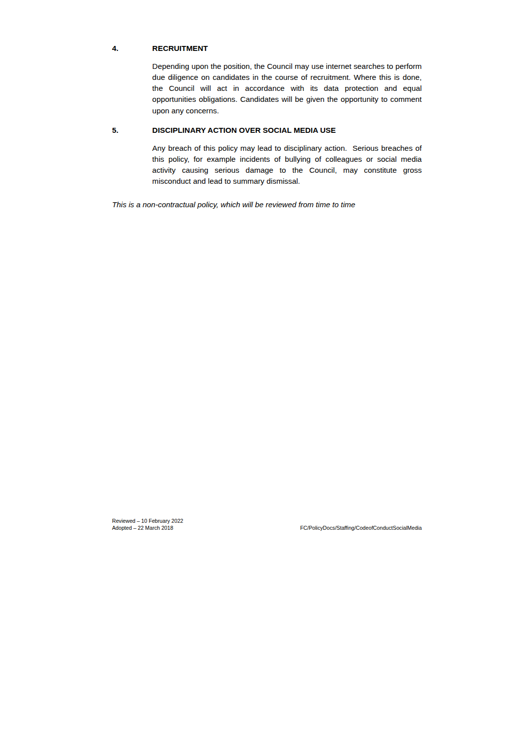4.
Recruitment
Depending upon the position, the Council may use internet searches to perform due diligence on candidates in the course of recruitment. Where this is done, the Council will act in accordance with its data protection and equal opportunities obligations. Candidates will be given the opportunity to comment upon any concerns.
5.
Disciplinary action over social media use
Any breach of this policy may lead to disciplinary action. Serious breaches of this policy, for example incidents of bullying of colleagues or social media activity causing serious damage to the Council, may constitute gross misconduct and lead to summary dismissal.
This is a non-contractual policy, which will be reviewed from time to time
Reviewed – 10 February 2022
Adopted – 22 March 2018
FC/PolicyDocs/Staffing/CodeofConductSocialMedia